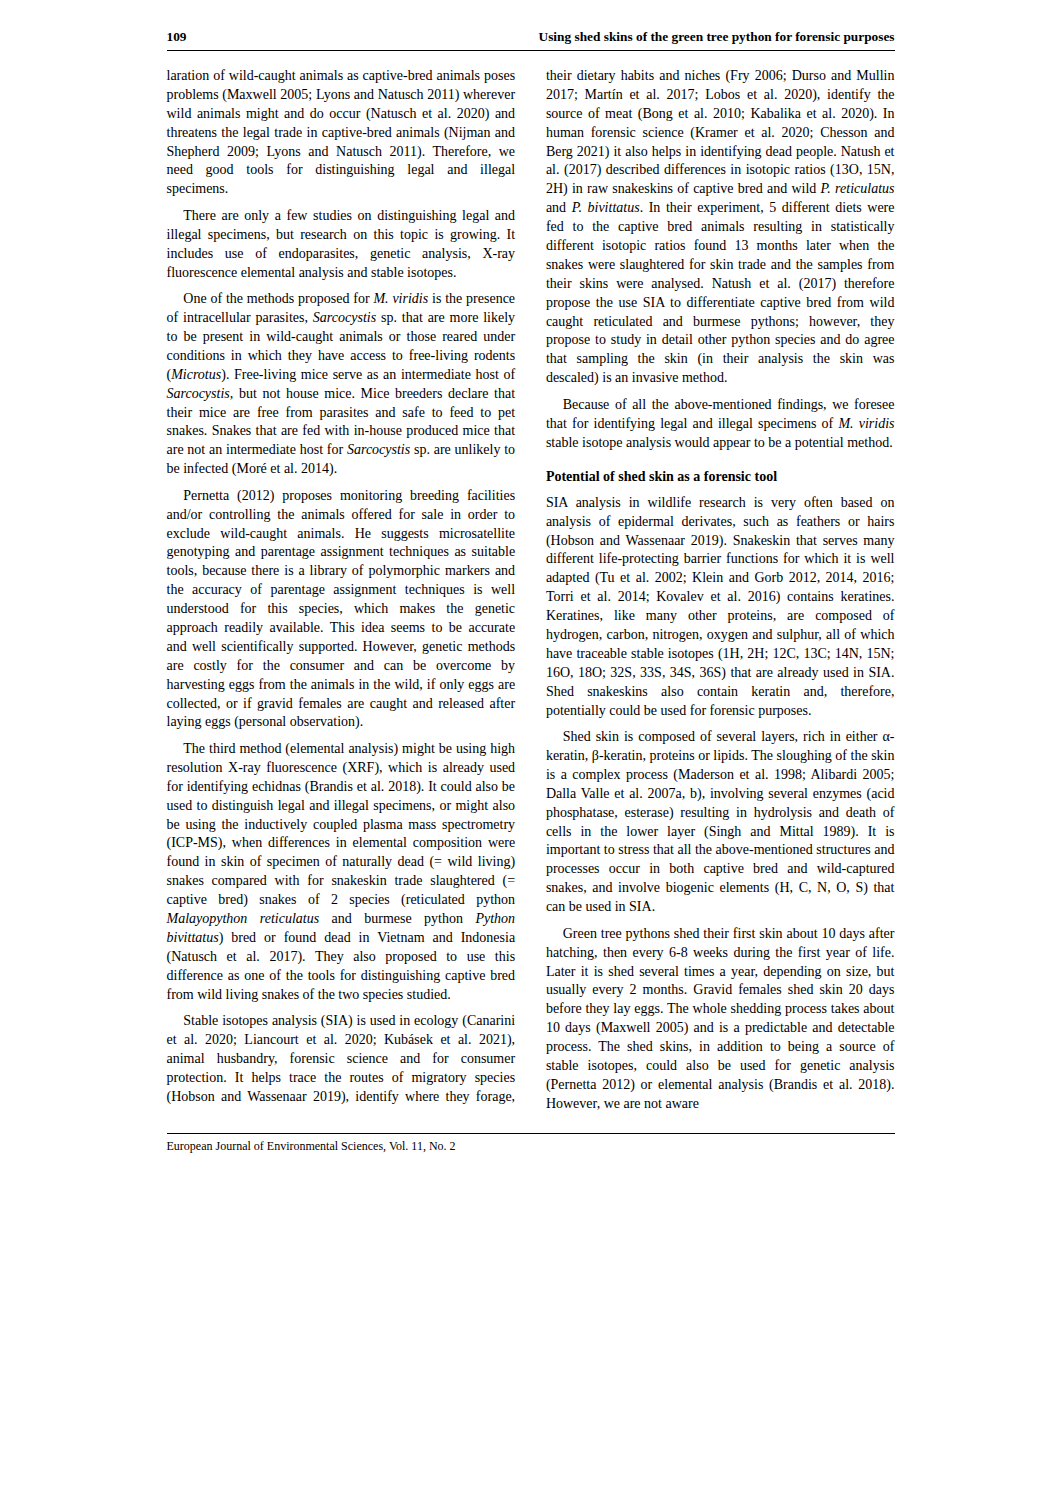109 Using shed skins of the green tree python for forensic purposes
laration of wild-caught animals as captive-bred animals poses problems (Maxwell 2005; Lyons and Natusch 2011) wherever wild animals might and do occur (Natusch et al. 2020) and threatens the legal trade in captive-bred animals (Nijman and Shepherd 2009; Lyons and Natusch 2011). Therefore, we need good tools for distinguishing legal and illegal specimens.
There are only a few studies on distinguishing legal and illegal specimens, but research on this topic is growing. It includes use of endoparasites, genetic analysis, X-ray fluorescence elemental analysis and stable isotopes.
One of the methods proposed for M. viridis is the presence of intracellular parasites, Sarcocystis sp. that are more likely to be present in wild-caught animals or those reared under conditions in which they have access to free-living rodents (Microtus). Free-living mice serve as an intermediate host of Sarcocystis, but not house mice. Mice breeders declare that their mice are free from parasites and safe to feed to pet snakes. Snakes that are fed with in-house produced mice that are not an intermediate host for Sarcocystis sp. are unlikely to be infected (Moré et al. 2014).
Pernetta (2012) proposes monitoring breeding facilities and/or controlling the animals offered for sale in order to exclude wild-caught animals. He suggests microsatellite genotyping and parentage assignment techniques as suitable tools, because there is a library of polymorphic markers and the accuracy of parentage assignment techniques is well understood for this species, which makes the genetic approach readily available. This idea seems to be accurate and well scientifically supported. However, genetic methods are costly for the consumer and can be overcome by harvesting eggs from the animals in the wild, if only eggs are collected, or if gravid females are caught and released after laying eggs (personal observation).
The third method (elemental analysis) might be using high resolution X-ray fluorescence (XRF), which is already used for identifying echidnas (Brandis et al. 2018). It could also be used to distinguish legal and illegal specimens, or might also be using the inductively coupled plasma mass spectrometry (ICP-MS), when differences in elemental composition were found in skin of specimen of naturally dead (= wild living) snakes compared with for snakeskin trade slaughtered (= captive bred) snakes of 2 species (reticulated python Malayopython reticulatus and burmese python Python bivittatus) bred or found dead in Vietnam and Indonesia (Natusch et al. 2017). They also proposed to use this difference as one of the tools for distinguishing captive bred from wild living snakes of the two species studied.
Stable isotopes analysis (SIA) is used in ecology (Canarini et al. 2020; Liancourt et al. 2020; Kubásek et al. 2021), animal husbandry, forensic science and for consumer protection. It helps trace the routes of migratory species (Hobson and Wassenaar 2019), identify where they forage, their dietary habits and niches (Fry 2006; Durso and Mullin 2017; Martín et al. 2017; Lobos et al. 2020), identify the source of meat (Bong et al. 2010; Kabalika et al. 2020). In human forensic science (Kramer et al. 2020; Chesson and Berg 2021) it also helps in identifying dead people. Natush et al. (2017) described differences in isotopic ratios (13O, 15N, 2H) in raw snakeskins of captive bred and wild P. reticulatus and P. bivittatus. In their experiment, 5 different diets were fed to the captive bred animals resulting in statistically different isotopic ratios found 13 months later when the snakes were slaughtered for skin trade and the samples from their skins were analysed. Natush et al. (2017) therefore propose the use SIA to differentiate captive bred from wild caught reticulated and burmese pythons; however, they propose to study in detail other python species and do agree that sampling the skin (in their analysis the skin was descaled) is an invasive method.
Because of all the above-mentioned findings, we foresee that for identifying legal and illegal specimens of M. viridis stable isotope analysis would appear to be a potential method.
Potential of shed skin as a forensic tool
SIA analysis in wildlife research is very often based on analysis of epidermal derivates, such as feathers or hairs (Hobson and Wassenaar 2019). Snakeskin that serves many different life-protecting barrier functions for which it is well adapted (Tu et al. 2002; Klein and Gorb 2012, 2014, 2016; Torri et al. 2014; Kovalev et al. 2016) contains keratines. Keratines, like many other proteins, are composed of hydrogen, carbon, nitrogen, oxygen and sulphur, all of which have traceable stable isotopes (1H, 2H; 12C, 13C; 14N, 15N; 16O, 18O; 32S, 33S, 34S, 36S) that are already used in SIA. Shed snakeskins also contain keratin and, therefore, potentially could be used for forensic purposes.
Shed skin is composed of several layers, rich in either α-keratin, β-keratin, proteins or lipids. The sloughing of the skin is a complex process (Maderson et al. 1998; Alibardi 2005; Dalla Valle et al. 2007a, b), involving several enzymes (acid phosphatase, esterase) resulting in hydrolysis and death of cells in the lower layer (Singh and Mittal 1989). It is important to stress that all the above-mentioned structures and processes occur in both captive bred and wild-captured snakes, and involve biogenic elements (H, C, N, O, S) that can be used in SIA.
Green tree pythons shed their first skin about 10 days after hatching, then every 6-8 weeks during the first year of life. Later it is shed several times a year, depending on size, but usually every 2 months. Gravid females shed skin 20 days before they lay eggs. The whole shedding process takes about 10 days (Maxwell 2005) and is a predictable and detectable process. The shed skins, in addition to being a source of stable isotopes, could also be used for genetic analysis (Pernetta 2012) or elemental analysis (Brandis et al. 2018). However, we are not aware
European Journal of Environmental Sciences, Vol. 11, No. 2